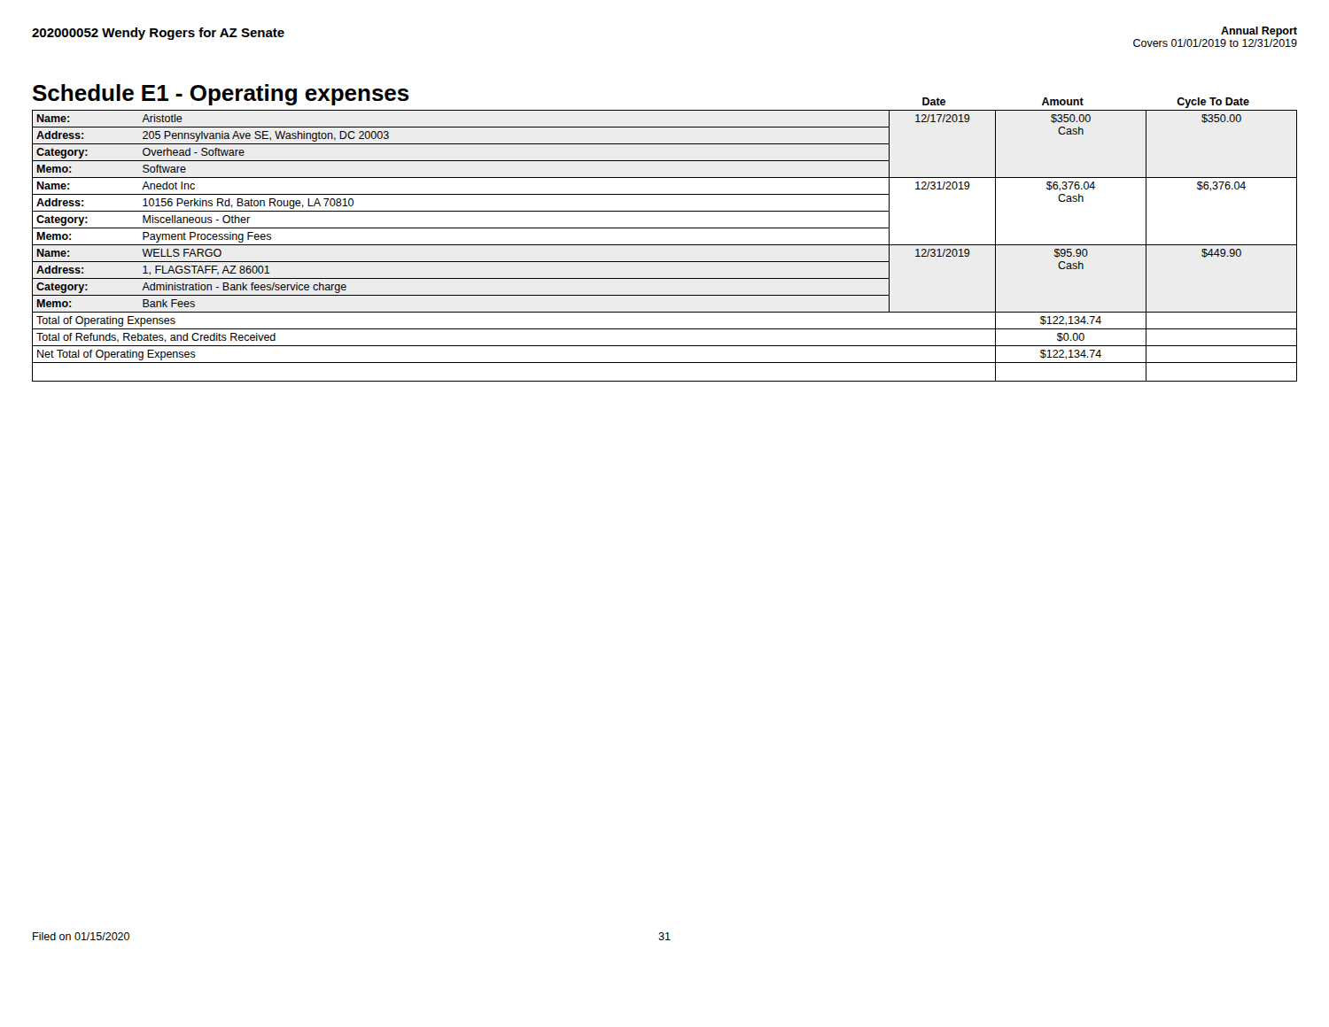202000052 Wendy Rogers for AZ Senate
Annual Report
Covers 01/01/2019 to 12/31/2019
Schedule E1 - Operating expenses
Date Amount Cycle To Date
| Name: | Aristotle | 12/17/2019 | $350.00 Cash | $350.00 |
| Address: | 205 Pennsylvania Ave SE, Washington, DC 20003 |
| Category: | Overhead - Software |
| Memo: | Software |
| Name: | Anedot Inc | 12/31/2019 | $6,376.04 Cash | $6,376.04 |
| Address: | 10156 Perkins Rd, Baton Rouge, LA 70810 |
| Category: | Miscellaneous - Other |
| Memo: | Payment Processing Fees |
| Name: | WELLS FARGO | 12/31/2019 | $95.90 Cash | $449.90 |
| Address: | 1, FLAGSTAFF, AZ 86001 |
| Category: | Administration - Bank fees/service charge |
| Memo: | Bank Fees |
| Total of Operating Expenses | $122,134.74 | |
| Total of Refunds, Rebates, and Credits Received | $0.00 | |
| Net Total of Operating Expenses | $122,134.74 | |
Filed on 01/15/2020 31